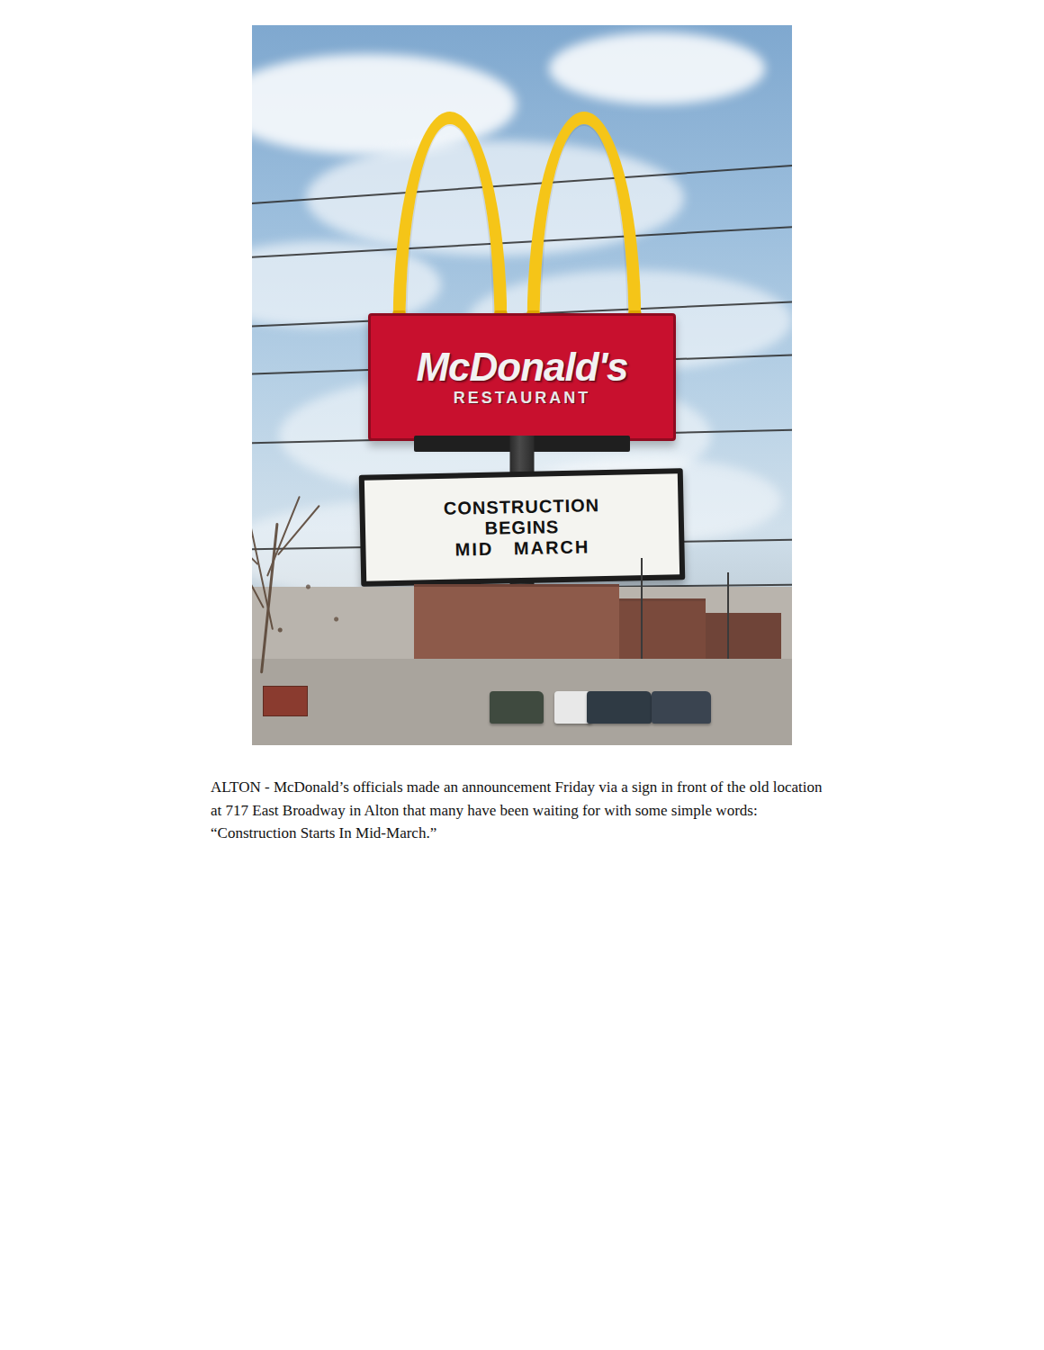McDonald's
Restaurant
CONSTRUCTION
BEGINS
MID MARCH
ALTON - McDonald’s officials made an announcement Friday via a sign in front of the old location at 717 East Broadway in Alton that many have been waiting for with some simple words: “Construction Starts In Mid-March.”